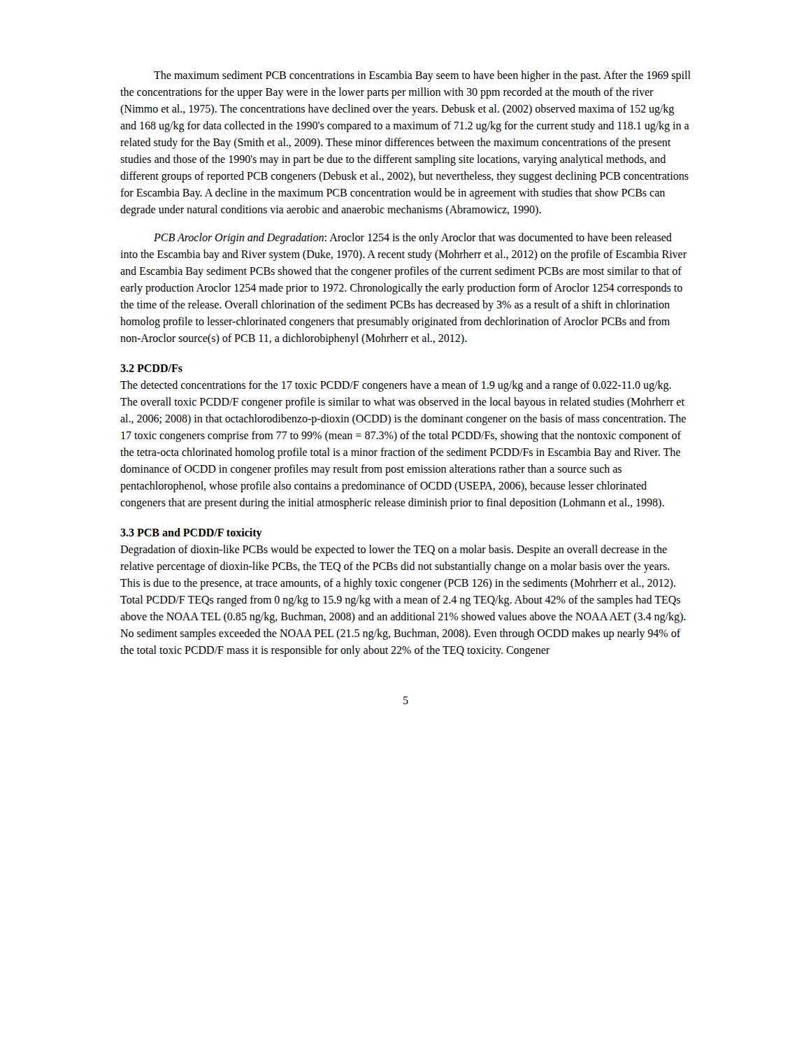The maximum sediment PCB concentrations in Escambia Bay seem to have been higher in the past. After the 1969 spill the concentrations for the upper Bay were in the lower parts per million with 30 ppm recorded at the mouth of the river (Nimmo et al., 1975). The concentrations have declined over the years. Debusk et al. (2002) observed maxima of 152 ug/kg and 168 ug/kg for data collected in the 1990's compared to a maximum of 71.2 ug/kg for the current study and 118.1 ug/kg in a related study for the Bay (Smith et al., 2009). These minor differences between the maximum concentrations of the present studies and those of the 1990's may in part be due to the different sampling site locations, varying analytical methods, and different groups of reported PCB congeners (Debusk et al., 2002), but nevertheless, they suggest declining PCB concentrations for Escambia Bay. A decline in the maximum PCB concentration would be in agreement with studies that show PCBs can degrade under natural conditions via aerobic and anaerobic mechanisms (Abramowicz, 1990).
PCB Aroclor Origin and Degradation: Aroclor 1254 is the only Aroclor that was documented to have been released into the Escambia bay and River system (Duke, 1970). A recent study (Mohrherr et al., 2012) on the profile of Escambia River and Escambia Bay sediment PCBs showed that the congener profiles of the current sediment PCBs are most similar to that of early production Aroclor 1254 made prior to 1972. Chronologically the early production form of Aroclor 1254 corresponds to the time of the release. Overall chlorination of the sediment PCBs has decreased by 3% as a result of a shift in chlorination homolog profile to lesser-chlorinated congeners that presumably originated from dechlorination of Aroclor PCBs and from non-Aroclor source(s) of PCB 11, a dichlorobiphenyl (Mohrherr et al., 2012).
3.2 PCDD/Fs
The detected concentrations for the 17 toxic PCDD/F congeners have a mean of 1.9 ug/kg and a range of 0.022-11.0 ug/kg. The overall toxic PCDD/F congener profile is similar to what was observed in the local bayous in related studies (Mohrherr et al., 2006; 2008) in that octachlorodibenzo-p-dioxin (OCDD) is the dominant congener on the basis of mass concentration. The 17 toxic congeners comprise from 77 to 99% (mean = 87.3%) of the total PCDD/Fs, showing that the nontoxic component of the tetra-octa chlorinated homolog profile total is a minor fraction of the sediment PCDD/Fs in Escambia Bay and River. The dominance of OCDD in congener profiles may result from post emission alterations rather than a source such as pentachlorophenol, whose profile also contains a predominance of OCDD (USEPA, 2006), because lesser chlorinated congeners that are present during the initial atmospheric release diminish prior to final deposition (Lohmann et al., 1998).
3.3 PCB and PCDD/F toxicity
Degradation of dioxin-like PCBs would be expected to lower the TEQ on a molar basis. Despite an overall decrease in the relative percentage of dioxin-like PCBs, the TEQ of the PCBs did not substantially change on a molar basis over the years. This is due to the presence, at trace amounts, of a highly toxic congener (PCB 126) in the sediments (Mohrherr et al., 2012). Total PCDD/F TEQs ranged from 0 ng/kg to 15.9 ng/kg with a mean of 2.4 ng TEQ/kg. About 42% of the samples had TEQs above the NOAA TEL (0.85 ng/kg, Buchman, 2008) and an additional 21% showed values above the NOAA AET (3.4 ng/kg). No sediment samples exceeded the NOAA PEL (21.5 ng/kg, Buchman, 2008). Even through OCDD makes up nearly 94% of the total toxic PCDD/F mass it is responsible for only about 22% of the TEQ toxicity. Congener
5